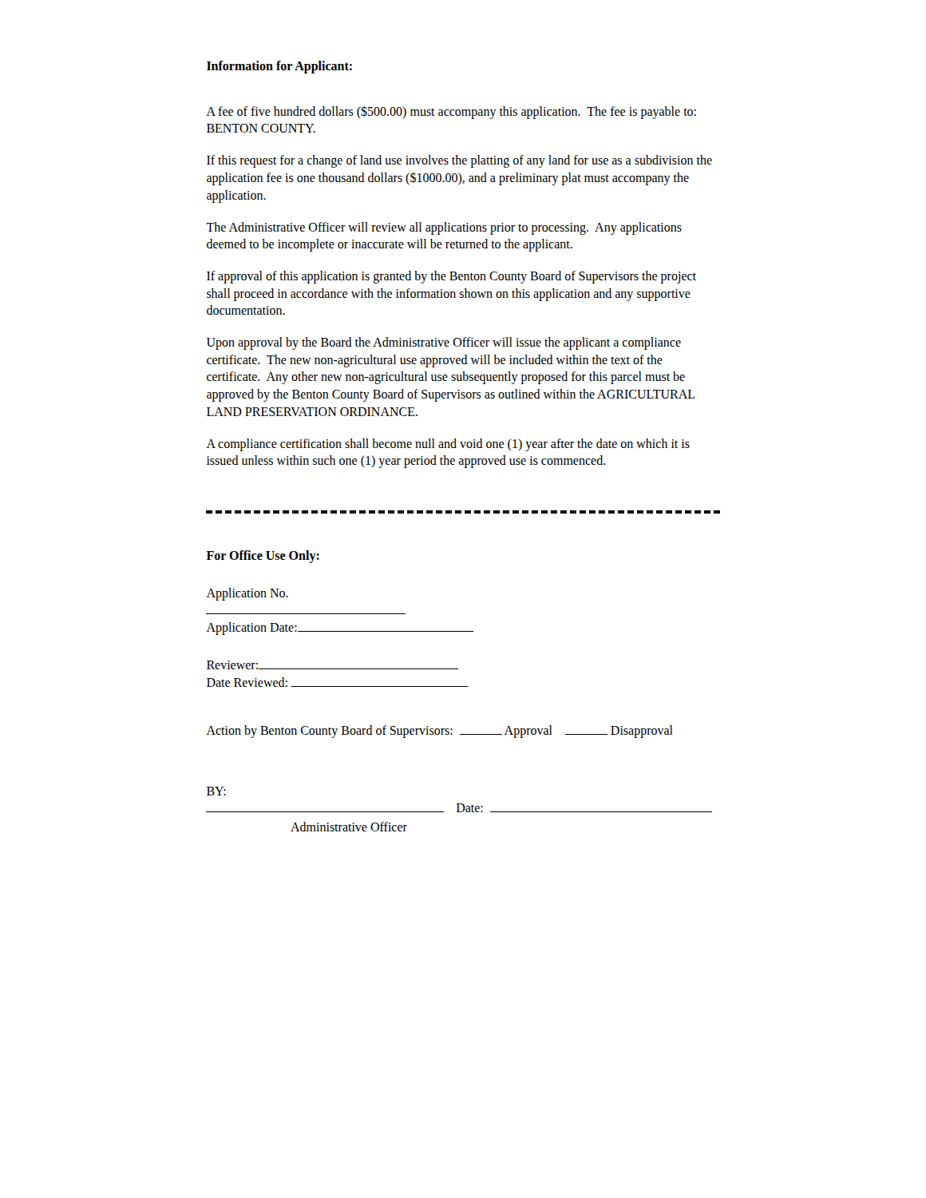Information for Applicant:
A fee of five hundred dollars ($500.00) must accompany this application. The fee is payable to: BENTON COUNTY.
If this request for a change of land use involves the platting of any land for use as a subdivision the application fee is one thousand dollars ($1000.00), and a preliminary plat must accompany the application.
The Administrative Officer will review all applications prior to processing. Any applications deemed to be incomplete or inaccurate will be returned to the applicant.
If approval of this application is granted by the Benton County Board of Supervisors the project shall proceed in accordance with the information shown on this application and any supportive documentation.
Upon approval by the Board the Administrative Officer will issue the applicant a compliance certificate. The new non-agricultural use approved will be included within the text of the certificate. Any other new non-agricultural use subsequently proposed for this parcel must be approved by the Benton County Board of Supervisors as outlined within the AGRICULTURAL LAND PRESERVATION ORDINANCE.
A compliance certification shall become null and void one (1) year after the date on which it is issued unless within such one (1) year period the approved use is commenced.
For Office Use Only:
Application No. Application Date:
Reviewer: Date Reviewed:
Action by Benton County Board of Supervisors: Approval Disapproval
BY: Date:
Administrative Officer